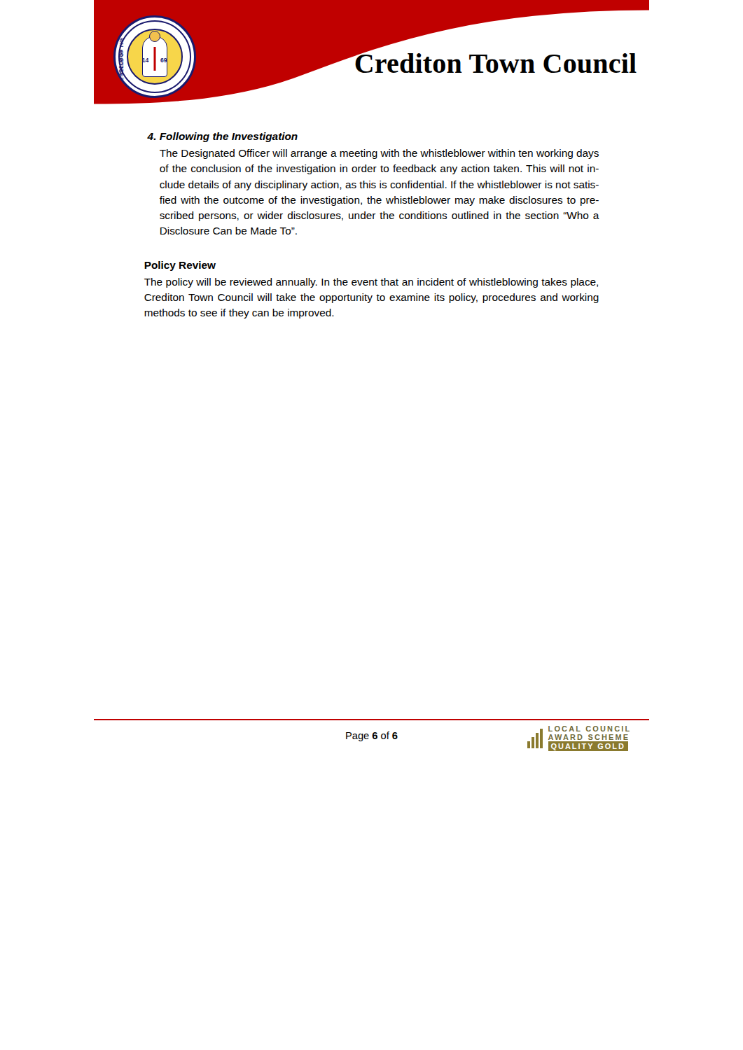14
69
THE SELLE OF THE BOROUGH OF CREDITON
Crediton Town Council
Following the Investigation
The Designated Officer will arrange a meeting with the whistleblower within ten working days of the conclusion of the investigation in order to feedback any action taken. This will not include details of any disciplinary action, as this is confidential. If the whistleblower is not satisfied with the outcome of the investigation, the whistleblower may make disclosures to prescribed persons, or wider disclosures, under the conditions outlined in the section “Who a Disclosure Can be Made To”.
Policy Review
The policy will be reviewed annually. In the event that an incident of whistleblowing takes place, Crediton Town Council will take the opportunity to examine its policy, procedures and working methods to see if they can be improved.
Page 6 of 6
Local Council
Award Scheme
Quality Gold